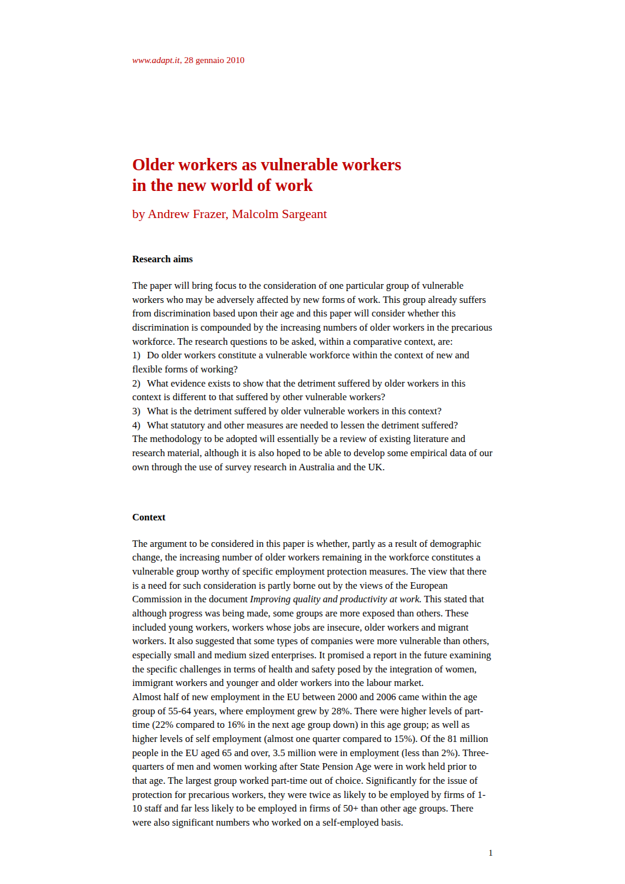www.adapt.it, 28 gennaio 2010
Older workers as vulnerable workers
in the new world of work
by Andrew Frazer, Malcolm Sargeant
Research aims
The paper will bring focus to the consideration of one particular group of vulnerable workers who may be adversely affected by new forms of work. This group already suffers from discrimination based upon their age and this paper will consider whether this discrimination is compounded by the increasing numbers of older workers in the precarious workforce. The research questions to be asked, within a comparative context, are:
1) Do older workers constitute a vulnerable workforce within the context of new and flexible forms of working?
2) What evidence exists to show that the detriment suffered by older workers in this context is different to that suffered by other vulnerable workers?
3) What is the detriment suffered by older vulnerable workers in this context?
4) What statutory and other measures are needed to lessen the detriment suffered?
The methodology to be adopted will essentially be a review of existing literature and research material, although it is also hoped to be able to develop some empirical data of our own through the use of survey research in Australia and the UK.
Context
The argument to be considered in this paper is whether, partly as a result of demographic change, the increasing number of older workers remaining in the workforce constitutes a vulnerable group worthy of specific employment protection measures. The view that there is a need for such consideration is partly borne out by the views of the European Commission in the document Improving quality and productivity at work. This stated that although progress was being made, some groups are more exposed than others. These included young workers, workers whose jobs are insecure, older workers and migrant workers. It also suggested that some types of companies were more vulnerable than others, especially small and medium sized enterprises. It promised a report in the future examining the specific challenges in terms of health and safety posed by the integration of women, immigrant workers and younger and older workers into the labour market.
Almost half of new employment in the EU between 2000 and 2006 came within the age group of 55-64 years, where employment grew by 28%. There were higher levels of part-time (22% compared to 16% in the next age group down) in this age group; as well as higher levels of self employment (almost one quarter compared to 15%). Of the 81 million people in the EU aged 65 and over, 3.5 million were in employment (less than 2%). Three-quarters of men and women working after State Pension Age were in work held prior to that age. The largest group worked part-time out of choice. Significantly for the issue of protection for precarious workers, they were twice as likely to be employed by firms of 1-10 staff and far less likely to be employed in firms of 50+ than other age groups. There were also significant numbers who worked on a self-employed basis.
1